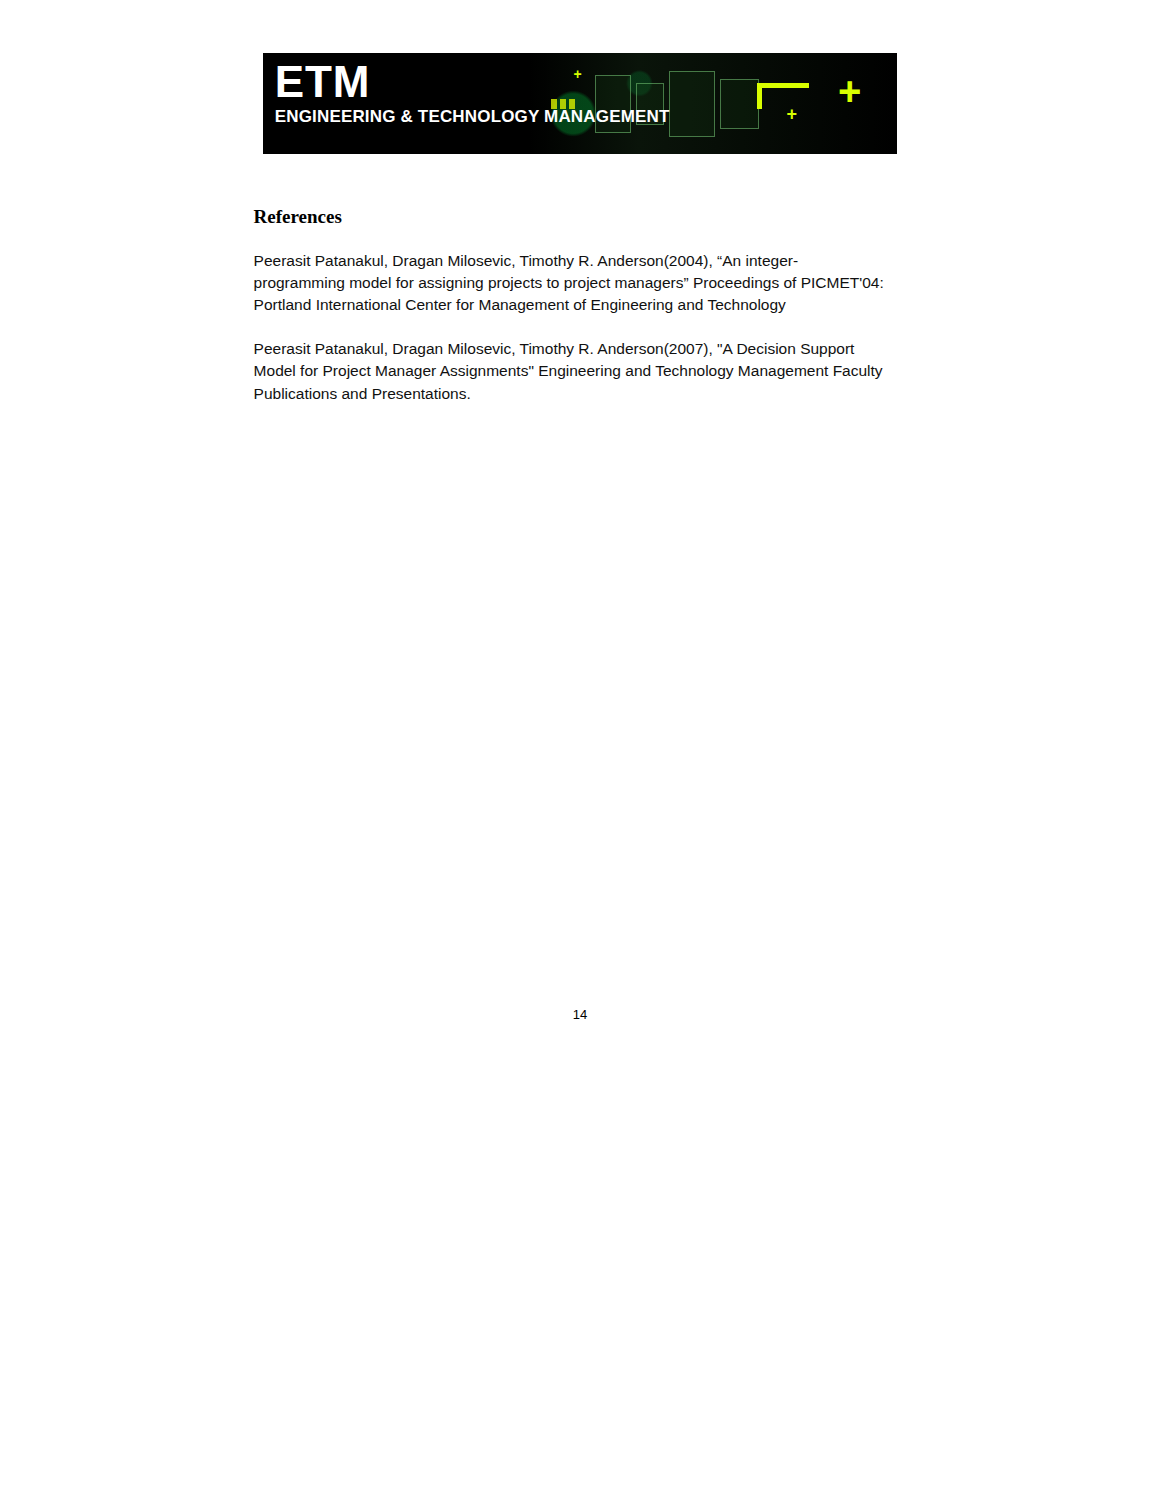+
+
+
ETM ENGINEERING & TECHNOLOGY MANAGEMENT
References
Peerasit Patanakul, Dragan Milosevic, Timothy R. Anderson(2004), “An integer-programming model for assigning projects to project managers” Proceedings of PICMET'04: Portland International Center for Management of Engineering and Technology
Peerasit Patanakul, Dragan Milosevic, Timothy R. Anderson(2007), "A Decision Support Model for Project Manager Assignments" Engineering and Technology Management Faculty Publications and Presentations.
14